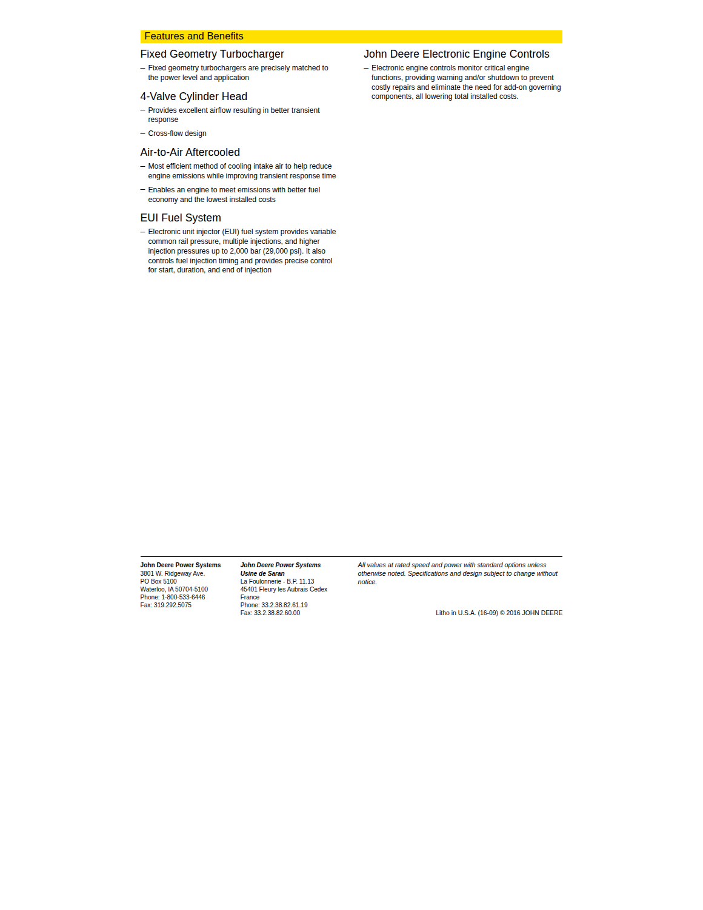Features and Benefits
Fixed Geometry Turbocharger
Fixed geometry turbochargers are precisely matched to the power level and application
4-Valve Cylinder Head
Provides excellent airflow resulting in better transient response
Cross-flow design
Air-to-Air Aftercooled
Most efficient method of cooling intake air to help reduce engine emissions while improving transient response time
Enables an engine to meet emissions with better fuel economy and the lowest installed costs
EUI Fuel System
Electronic unit injector (EUI) fuel system provides variable common rail pressure, multiple injections, and higher injection pressures up to 2,000 bar (29,000 psi). It also controls fuel injection timing and provides precise control for start, duration, and end of injection
John Deere Electronic Engine Controls
Electronic engine controls monitor critical engine functions, providing warning and/or shutdown to prevent costly repairs and eliminate the need for add-on governing components, all lowering total installed costs.
John Deere Power Systems 3801 W. Ridgeway Ave.
PO Box 5100
Waterloo, IA 50704-5100
Phone: 1-800-533-6446
Fax: 319.292.5075
John Deere Power Systems Usine de Saran La Foulonnerie - B.P. 11.13
45401 Fleury les Aubrais Cedex
France
Phone: 33.2.38.82.61.19
Fax: 33.2.38.82.60.00
All values at rated speed and power with standard options unless otherwise noted. Specifications and design subject to change without notice. Litho in U.S.A. (16-09) © 2016 JOHN DEERE